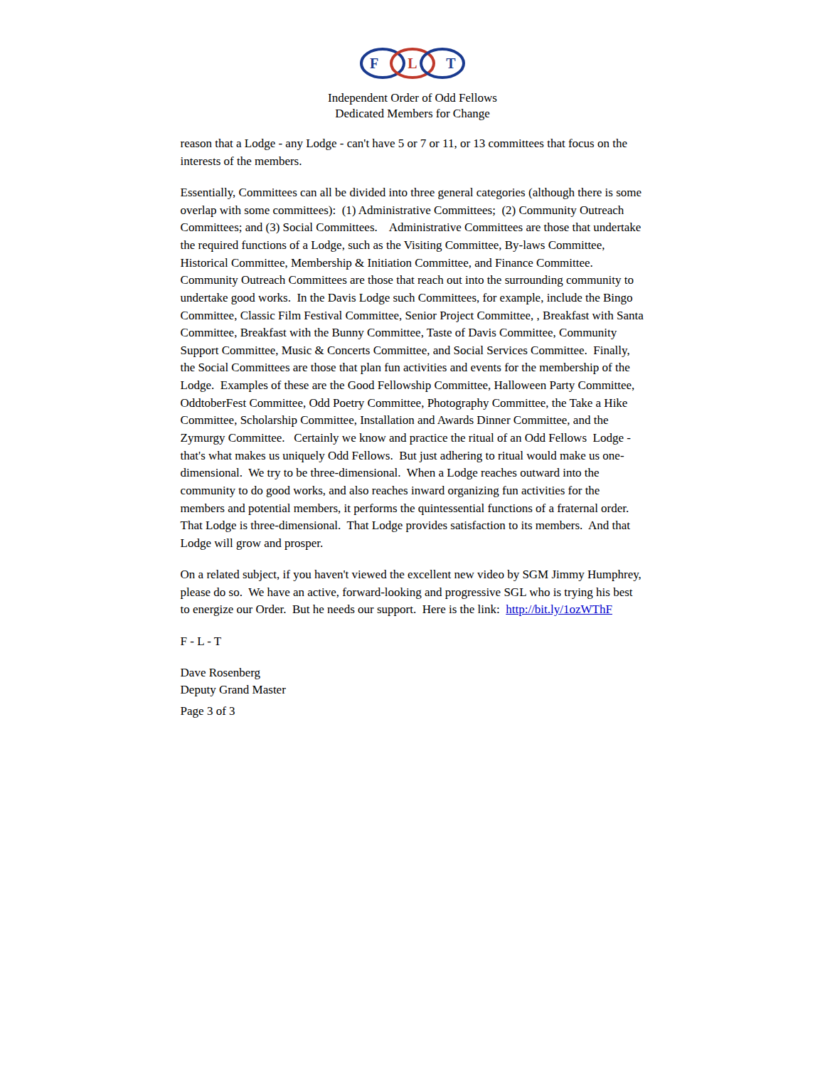F L T
Independent Order of Odd Fellows
Dedicated Members for Change
reason that a Lodge - any Lodge - can't have 5 or 7 or 11, or 13 committees that focus on the interests of the members.
Essentially, Committees can all be divided into three general categories (although there is some overlap with some committees): (1) Administrative Committees; (2) Community Outreach Committees; and (3) Social Committees. Administrative Committees are those that undertake the required functions of a Lodge, such as the Visiting Committee, By-laws Committee, Historical Committee, Membership & Initiation Committee, and Finance Committee. Community Outreach Committees are those that reach out into the surrounding community to undertake good works. In the Davis Lodge such Committees, for example, include the Bingo Committee, Classic Film Festival Committee, Senior Project Committee, , Breakfast with Santa Committee, Breakfast with the Bunny Committee, Taste of Davis Committee, Community Support Committee, Music & Concerts Committee, and Social Services Committee. Finally, the Social Committees are those that plan fun activities and events for the membership of the Lodge. Examples of these are the Good Fellowship Committee, Halloween Party Committee, OddtoberFest Committee, Odd Poetry Committee, Photography Committee, the Take a Hike Committee, Scholarship Committee, Installation and Awards Dinner Committee, and the Zymurgy Committee. Certainly we know and practice the ritual of an Odd Fellows Lodge - that's what makes us uniquely Odd Fellows. But just adhering to ritual would make us one-dimensional. We try to be three-dimensional. When a Lodge reaches outward into the community to do good works, and also reaches inward organizing fun activities for the members and potential members, it performs the quintessential functions of a fraternal order. That Lodge is three-dimensional. That Lodge provides satisfaction to its members. And that Lodge will grow and prosper.
On a related subject, if you haven't viewed the excellent new video by SGM Jimmy Humphrey, please do so. We have an active, forward-looking and progressive SGL who is trying his best to energize our Order. But he needs our support. Here is the link: http://bit.ly/1ozWThF
F - L - T
Dave Rosenberg Deputy Grand Master
Page 3 of 3